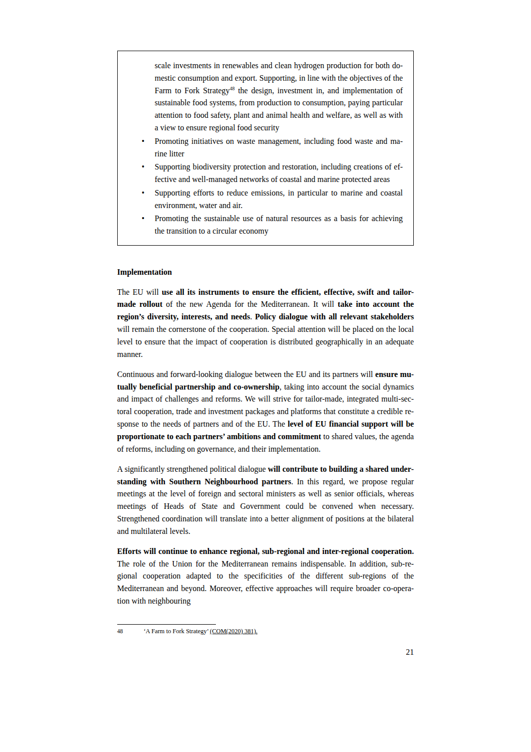scale investments in renewables and clean hydrogen production for both domestic consumption and export. Supporting, in line with the objectives of the Farm to Fork Strategy48 the design, investment in, and implementation of sustainable food systems, from production to consumption, paying particular attention to food safety, plant and animal health and welfare, as well as with a view to ensure regional food security
Promoting initiatives on waste management, including food waste and marine litter
Supporting biodiversity protection and restoration, including creations of effective and well-managed networks of coastal and marine protected areas
Supporting efforts to reduce emissions, in particular to marine and coastal environment, water and air.
Promoting the sustainable use of natural resources as a basis for achieving the transition to a circular economy
Implementation
The EU will use all its instruments to ensure the efficient, effective, swift and tailor-made rollout of the new Agenda for the Mediterranean. It will take into account the region’s diversity, interests, and needs. Policy dialogue with all relevant stakeholders will remain the cornerstone of the cooperation. Special attention will be placed on the local level to ensure that the impact of cooperation is distributed geographically in an adequate manner.
Continuous and forward-looking dialogue between the EU and its partners will ensure mutually beneficial partnership and co-ownership, taking into account the social dynamics and impact of challenges and reforms. We will strive for tailor-made, integrated multi-sectoral cooperation, trade and investment packages and platforms that constitute a credible response to the needs of partners and of the EU. The level of EU financial support will be proportionate to each partners’ ambitions and commitment to shared values, the agenda of reforms, including on governance, and their implementation.
A significantly strengthened political dialogue will contribute to building a shared understanding with Southern Neighbourhood partners. In this regard, we propose regular meetings at the level of foreign and sectoral ministers as well as senior officials, whereas meetings of Heads of State and Government could be convened when necessary. Strengthened coordination will translate into a better alignment of positions at the bilateral and multilateral levels.
Efforts will continue to enhance regional, sub-regional and inter-regional cooperation. The role of the Union for the Mediterranean remains indispensable. In addition, sub-regional cooperation adapted to the specificities of the different sub-regions of the Mediterranean and beyond. Moreover, effective approaches will require broader co-operation with neighbouring
48
‘A Farm to Fork Strategy’ (COM(2020) 381).
21